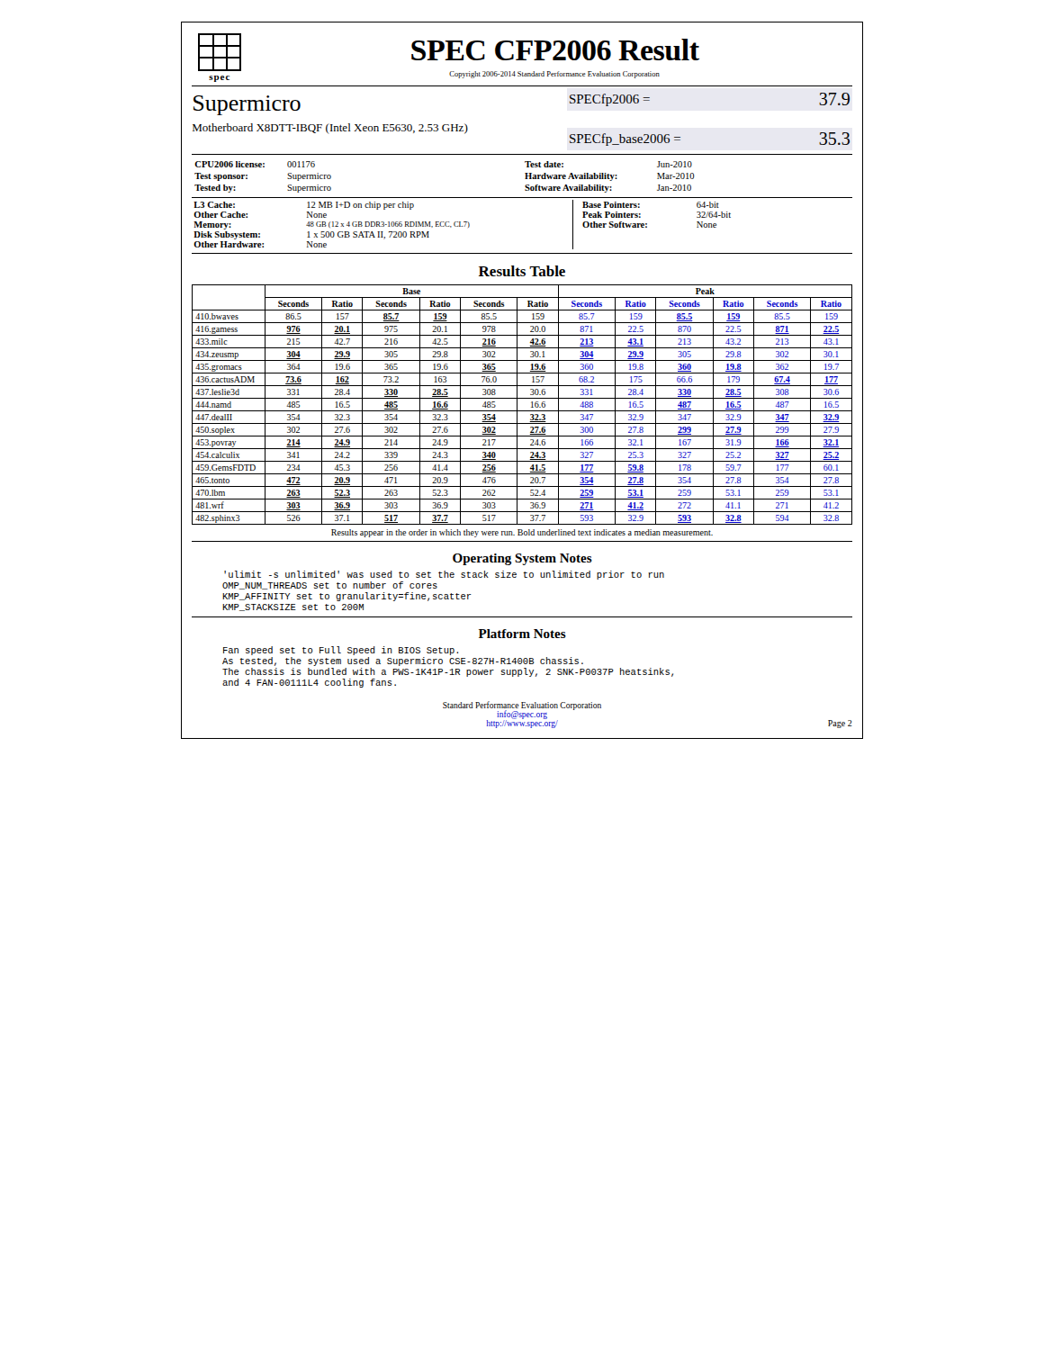spec
SPEC CFP2006 Result
Copyright 2006-2014 Standard Performance Evaluation Corporation
Supermicro
Motherboard X8DTT-IBQF (Intel Xeon E5630, 2.53 GHz)
| SPECfp2006 = | 37.9 |
| SPECfp_base2006 = | 35.3 |
| CPU2006 license: | 001176 | | Test date: | Jun-2010 |
| Test sponsor: | Supermicro | | Hardware Availability: | Mar-2010 |
| Tested by: | Supermicro | | Software Availability: | Jan-2010 |
| L3 Cache: | 12 MB I+D on chip per chip |
| Other Cache: | None |
| Memory: | 48 GB (12 x 4 GB DDR3-1066 RDIMM, ECC, CL7) |
| Disk Subsystem: | 1 x 500 GB SATA II, 7200 RPM |
| Other Hardware: | None |
| Base Pointers: | 64-bit |
| Peak Pointers: | 32/64-bit |
| Other Software: | None |
Results Table
| | Base | Peak |
| --- | --- | --- |
| Seconds | Ratio | Seconds | Ratio | Seconds | Ratio | Seconds | Ratio | Seconds | Ratio | Seconds | Ratio |
| 410.bwaves | 86.5 | 157 | 85.7 | 159 | 85.5 | 159 | 85.7 | 159 | 85.5 | 159 | 85.5 | 159 |
| 416.gamess | 976 | 20.1 | 975 | 20.1 | 978 | 20.0 | 871 | 22.5 | 870 | 22.5 | 871 | 22.5 |
| 433.milc | 215 | 42.7 | 216 | 42.5 | 216 | 42.6 | 213 | 43.1 | 213 | 43.2 | 213 | 43.1 |
| 434.zeusmp | 304 | 29.9 | 305 | 29.8 | 302 | 30.1 | 304 | 29.9 | 305 | 29.8 | 302 | 30.1 |
| 435.gromacs | 364 | 19.6 | 365 | 19.6 | 365 | 19.6 | 360 | 19.8 | 360 | 19.8 | 362 | 19.7 |
| 436.cactusADM | 73.6 | 162 | 73.2 | 163 | 76.0 | 157 | 68.2 | 175 | 66.6 | 179 | 67.4 | 177 |
| 437.leslie3d | 331 | 28.4 | 330 | 28.5 | 308 | 30.6 | 331 | 28.4 | 330 | 28.5 | 308 | 30.6 |
| 444.namd | 485 | 16.5 | 485 | 16.6 | 485 | 16.6 | 488 | 16.5 | 487 | 16.5 | 487 | 16.5 |
| 447.dealII | 354 | 32.3 | 354 | 32.3 | 354 | 32.3 | 347 | 32.9 | 347 | 32.9 | 347 | 32.9 |
| 450.soplex | 302 | 27.6 | 302 | 27.6 | 302 | 27.6 | 300 | 27.8 | 299 | 27.9 | 299 | 27.9 |
| 453.povray | 214 | 24.9 | 214 | 24.9 | 217 | 24.6 | 166 | 32.1 | 167 | 31.9 | 166 | 32.1 |
| 454.calculix | 341 | 24.2 | 339 | 24.3 | 340 | 24.3 | 327 | 25.3 | 327 | 25.2 | 327 | 25.2 |
| 459.GemsFDTD | 234 | 45.3 | 256 | 41.4 | 256 | 41.5 | 177 | 59.8 | 178 | 59.7 | 177 | 60.1 |
| 465.tonto | 472 | 20.9 | 471 | 20.9 | 476 | 20.7 | 354 | 27.8 | 354 | 27.8 | 354 | 27.8 |
| 470.lbm | 263 | 52.3 | 263 | 52.3 | 262 | 52.4 | 259 | 53.1 | 259 | 53.1 | 259 | 53.1 |
| 481.wrf | 303 | 36.9 | 303 | 36.9 | 303 | 36.9 | 271 | 41.2 | 272 | 41.1 | 271 | 41.2 |
| 482.sphinx3 | 526 | 37.1 | 517 | 37.7 | 517 | 37.7 | 593 | 32.9 | 593 | 32.8 | 594 | 32.8 |
Results appear in the order in which they were run. Bold underlined text indicates a median measurement.
Operating System Notes
'ulimit -s unlimited' was used to set the stack size to unlimited prior to run
OMP_NUM_THREADS set to number of cores
KMP_AFFINITY set to granularity=fine,scatter
KMP_STACKSIZE set to 200M
Platform Notes
Fan speed set to Full Speed in BIOS Setup.
As tested, the system used a Supermicro CSE-827H-R1400B chassis.
The chassis is bundled with a PWS-1K41P-1R power supply, 2 SNK-P0037P heatsinks,
and 4 FAN-00111L4 cooling fans.
Standard Performance Evaluation Corporation
info@spec.org
http://www.spec.org/
Page 2